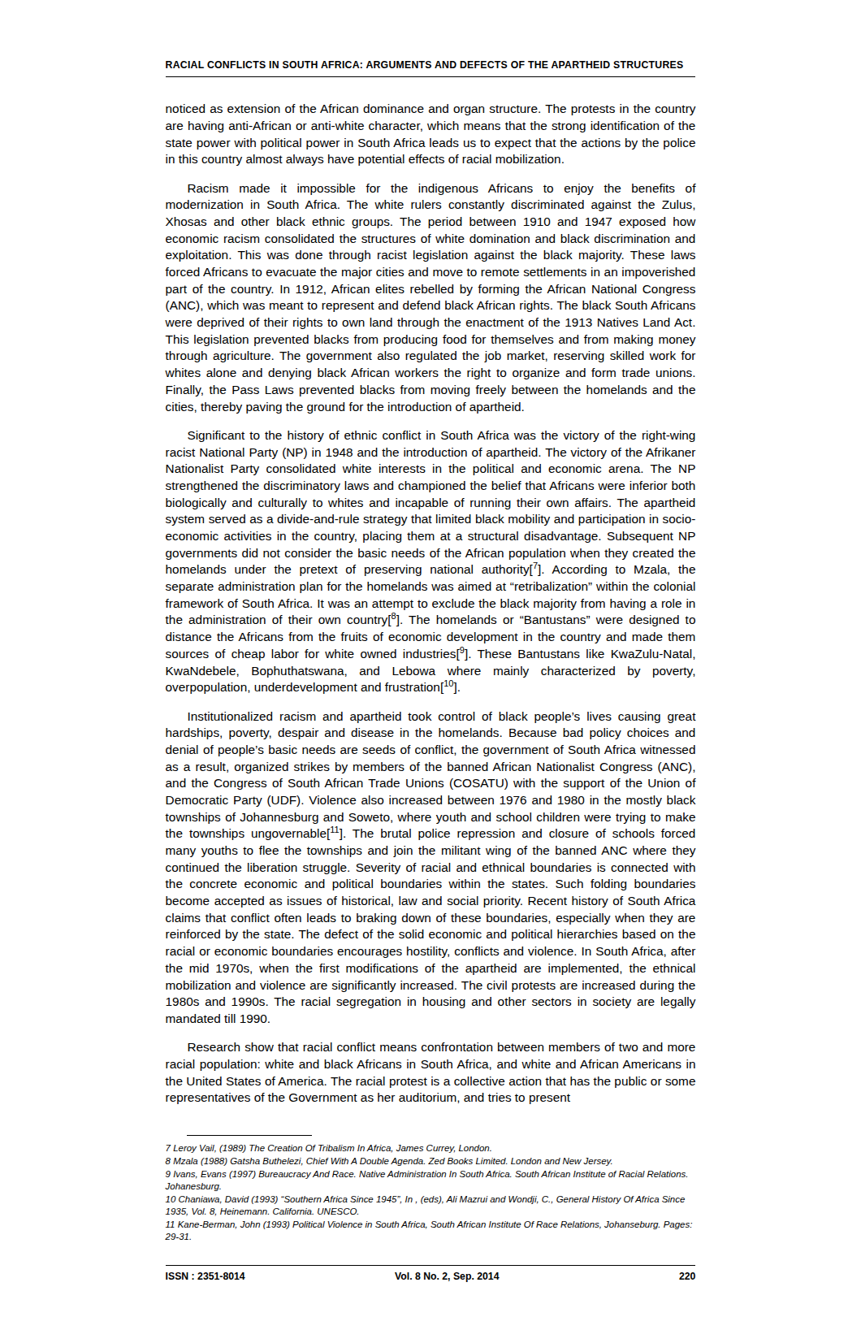Racial Conflicts in South Africa: Arguments and Defects of the Apartheid Structures
noticed as extension of the African dominance and organ structure. The protests in the country are having anti-African or anti-white character, which means that the strong identification of the state power with political power in South Africa leads us to expect that the actions by the police in this country almost always have potential effects of racial mobilization.
Racism made it impossible for the indigenous Africans to enjoy the benefits of modernization in South Africa. The white rulers constantly discriminated against the Zulus, Xhosas and other black ethnic groups. The period between 1910 and 1947 exposed how economic racism consolidated the structures of white domination and black discrimination and exploitation. This was done through racist legislation against the black majority. These laws forced Africans to evacuate the major cities and move to remote settlements in an impoverished part of the country. In 1912, African elites rebelled by forming the African National Congress (ANC), which was meant to represent and defend black African rights. The black South Africans were deprived of their rights to own land through the enactment of the 1913 Natives Land Act. This legislation prevented blacks from producing food for themselves and from making money through agriculture. The government also regulated the job market, reserving skilled work for whites alone and denying black African workers the right to organize and form trade unions. Finally, the Pass Laws prevented blacks from moving freely between the homelands and the cities, thereby paving the ground for the introduction of apartheid.
Significant to the history of ethnic conflict in South Africa was the victory of the right-wing racist National Party (NP) in 1948 and the introduction of apartheid. The victory of the Afrikaner Nationalist Party consolidated white interests in the political and economic arena. The NP strengthened the discriminatory laws and championed the belief that Africans were inferior both biologically and culturally to whites and incapable of running their own affairs. The apartheid system served as a divide-and-rule strategy that limited black mobility and participation in socio-economic activities in the country, placing them at a structural disadvantage. Subsequent NP governments did not consider the basic needs of the African population when they created the homelands under the pretext of preserving national authority[7]. According to Mzala, the separate administration plan for the homelands was aimed at “retribalization” within the colonial framework of South Africa. It was an attempt to exclude the black majority from having a role in the administration of their own country[8]. The homelands or “Bantustans” were designed to distance the Africans from the fruits of economic development in the country and made them sources of cheap labor for white owned industries[9]. These Bantustans like KwaZulu-Natal, KwaNdebele, Bophuthatswana, and Lebowa where mainly characterized by poverty, overpopulation, underdevelopment and frustration[10].
Institutionalized racism and apartheid took control of black people’s lives causing great hardships, poverty, despair and disease in the homelands. Because bad policy choices and denial of people’s basic needs are seeds of conflict, the government of South Africa witnessed as a result, organized strikes by members of the banned African Nationalist Congress (ANC), and the Congress of South African Trade Unions (COSATU) with the support of the Union of Democratic Party (UDF). Violence also increased between 1976 and 1980 in the mostly black townships of Johannesburg and Soweto, where youth and school children were trying to make the townships ungovernable[11]. The brutal police repression and closure of schools forced many youths to flee the townships and join the militant wing of the banned ANC where they continued the liberation struggle. Severity of racial and ethnical boundaries is connected with the concrete economic and political boundaries within the states. Such folding boundaries become accepted as issues of historical, law and social priority. Recent history of South Africa claims that conflict often leads to braking down of these boundaries, especially when they are reinforced by the state. The defect of the solid economic and political hierarchies based on the racial or economic boundaries encourages hostility, conflicts and violence. In South Africa, after the mid 1970s, when the first modifications of the apartheid are implemented, the ethnical mobilization and violence are significantly increased. The civil protests are increased during the 1980s and 1990s. The racial segregation in housing and other sectors in society are legally mandated till 1990.
Research show that racial conflict means confrontation between members of two and more racial population: white and black Africans in South Africa, and white and African Americans in the United States of America. The racial protest is a collective action that has the public or some representatives of the Government as her auditorium, and tries to present
7 Leroy Vail, (1989) The Creation Of Tribalism In Africa, James Currey, London.
8 Mzala (1988) Gatsha Buthelezi, Chief With A Double Agenda. Zed Books Limited. London and New Jersey.
9 Ivans, Evans (1997) Bureaucracy And Race. Native Administration In South Africa. South African Institute of Racial Relations. Johanesburg.
10 Chaniawa, David (1993) “Southern Africa Since 1945”, In , (eds), Ali Mazrui and Wondji, C., General History Of Africa Since 1935, Vol. 8, Heinemann. California. UNESCO.
11 Kane-Berman, John (1993) Political Violence in South Africa, South African Institute Of Race Relations, Johanseburg. Pages: 29-31.
ISSN : 2351-8014 Vol. 8 No. 2, Sep. 2014 220